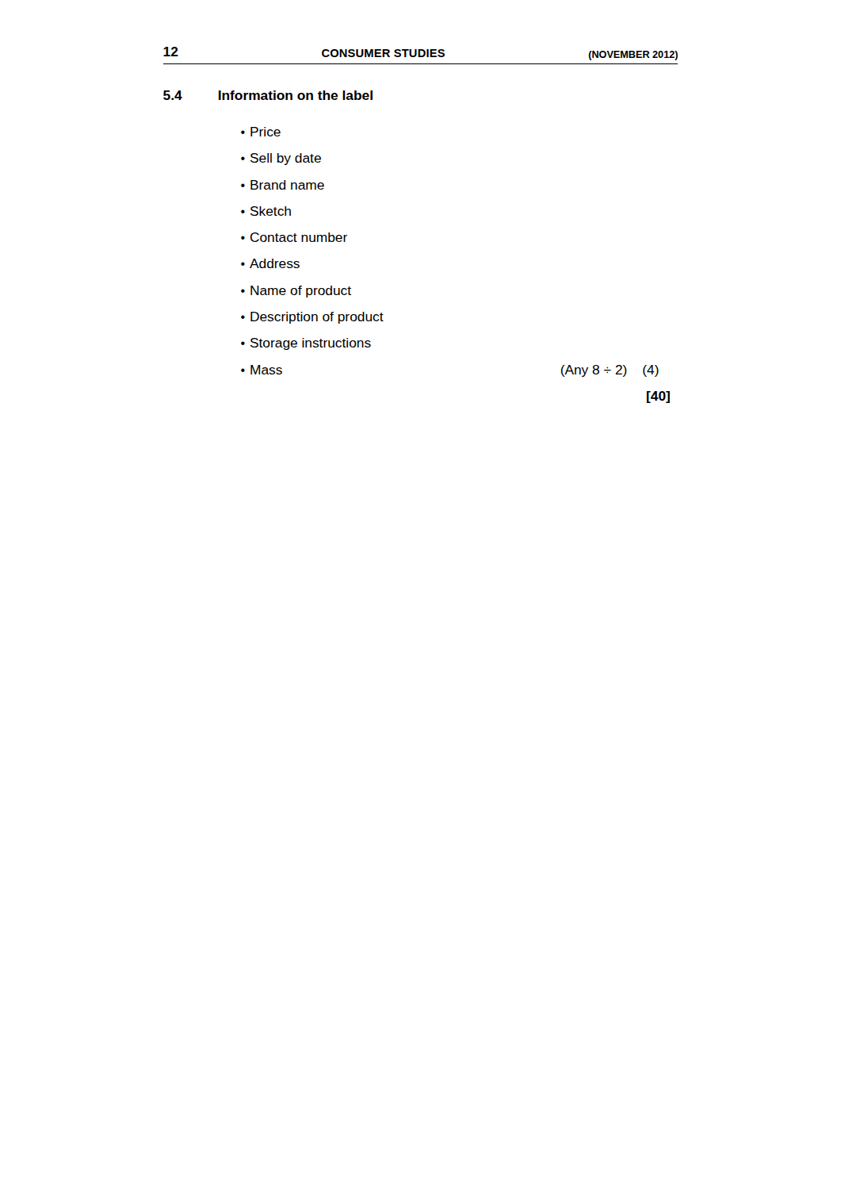12
CONSUMER STUDIES
(NOVEMBER 2012)
5.4
Information on the label
Price
Sell by date
Brand name
Sketch
Contact number
Address
Name of product
Description of product
Storage instructions
Mass (Any 8 ÷ 2)(4)
[40]